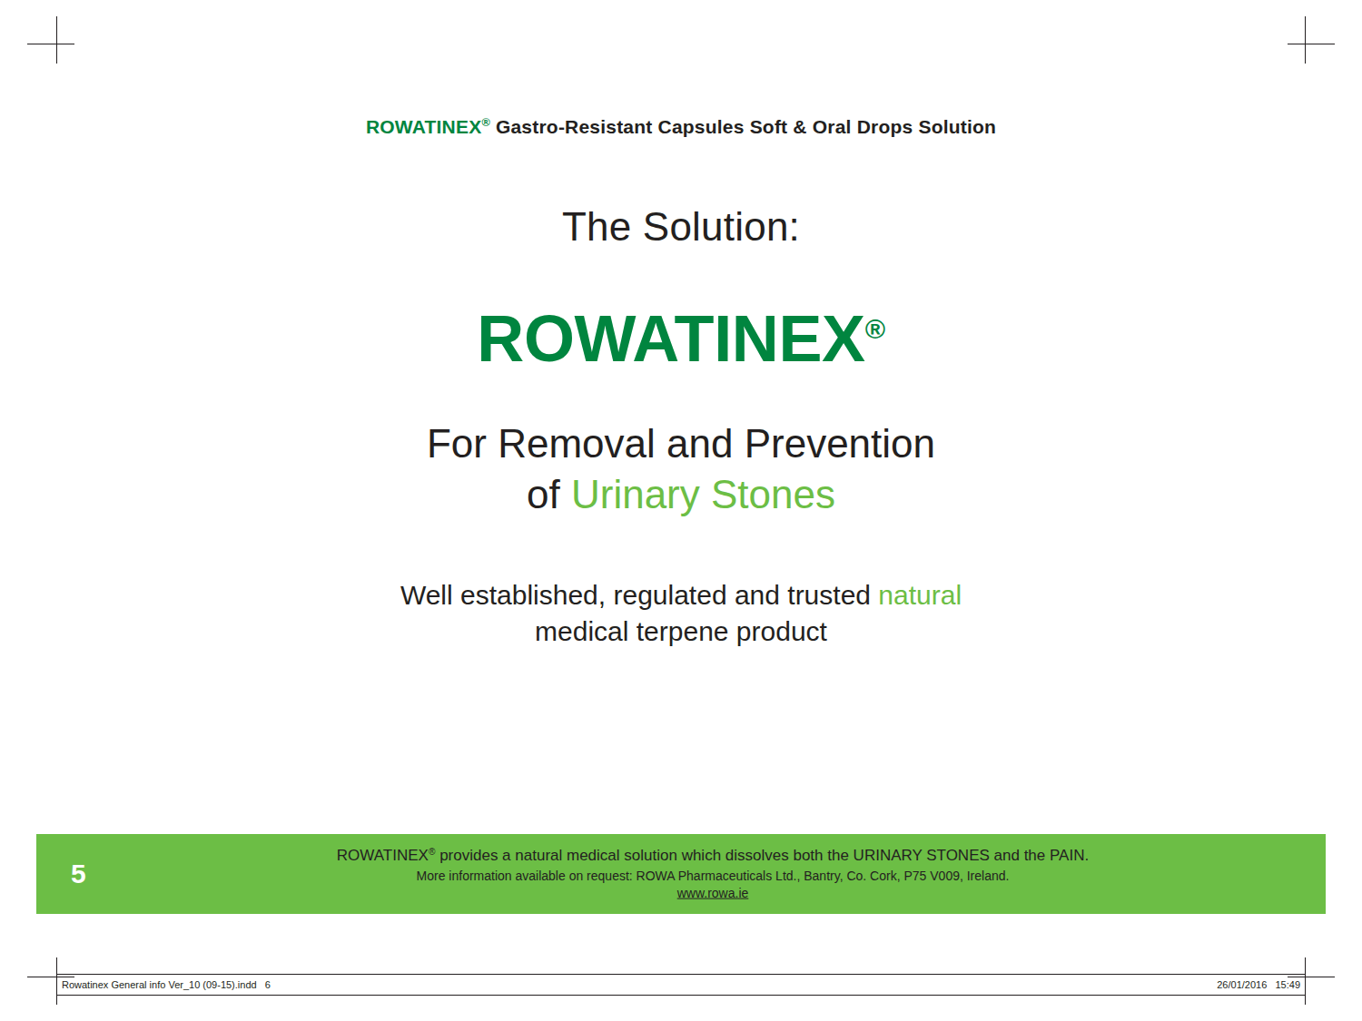ROWATINEX® Gastro-Resistant Capsules Soft & Oral Drops Solution
The Solution:
ROWATINEX®
For Removal and Prevention
of Urinary Stones
Well established, regulated and trusted natural
medical terpene product
5
ROWATINEX® provides a natural medical solution which dissolves both the URINARY STONES and the PAIN.
More information available on request: ROWA Pharmaceuticals Ltd., Bantry, Co. Cork, P75 V009, Ireland.
www.rowa.ie
Rowatinex General info Ver_10 (09-15).indd 6 26/01/2016 15:49